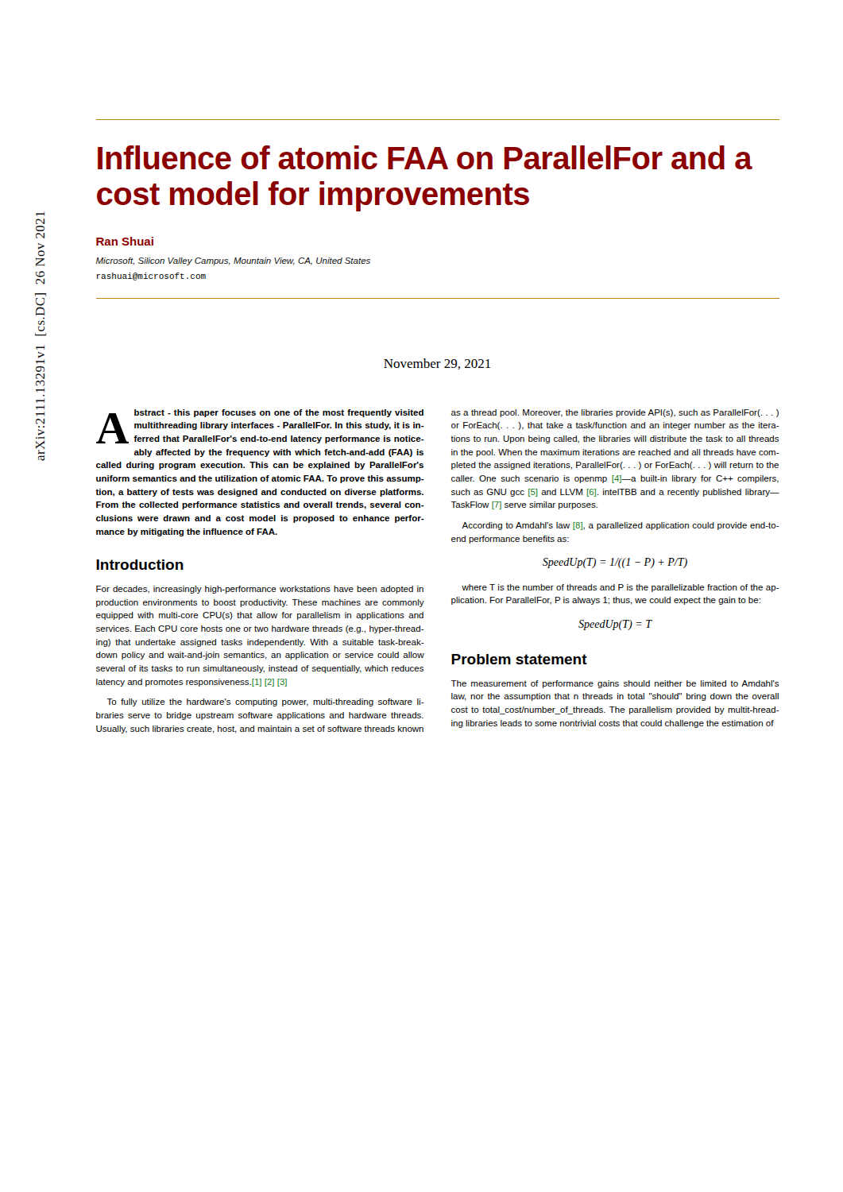arXiv:2111.13291v1 [cs.DC] 26 Nov 2021
Influence of atomic FAA on ParallelFor and a cost model for improvements
Ran Shuai
Microsoft, Silicon Valley Campus, Mountain View, CA, United States
rashuai@microsoft.com
November 29, 2021
Abstract - this paper focuses on one of the most frequently visited multithreading library interfaces - ParallelFor. In this study, it is inferred that ParallelFor's end-to-end latency performance is noticeably affected by the frequency with which fetch-and-add (FAA) is called during program execution. This can be explained by ParallelFor's uniform semantics and the utilization of atomic FAA. To prove this assumption, a battery of tests was designed and conducted on diverse platforms. From the collected performance statistics and overall trends, several conclusions were drawn and a cost model is proposed to enhance performance by mitigating the influence of FAA.
Introduction
For decades, increasingly high-performance workstations have been adopted in production environments to boost productivity. These machines are commonly equipped with multi-core CPU(s) that allow for parallelism in applications and services. Each CPU core hosts one or two hardware threads (e.g., hyper-threading) that undertake assigned tasks independently. With a suitable task-breakdown policy and wait-and-join semantics, an application or service could allow several of its tasks to run simultaneously, instead of sequentially, which reduces latency and promotes responsiveness.[1] [2] [3]
To fully utilize the hardware's computing power, multi-threading software libraries serve to bridge upstream software applications and hardware threads. Usually, such libraries create, host, and maintain a set of software threads known as a thread pool. Moreover, the libraries provide API(s), such as ParallelFor(. . . ) or ForEach(. . . ), that take a task/function and an integer number as the iterations to run. Upon being called, the libraries will distribute the task to all threads in the pool. When the maximum iterations are reached and all threads have completed the assigned iterations, ParallelFor(. . . ) or ForEach(. . . ) will return to the caller. One such scenario is openmp [4]—a built-in library for C++ compilers, such as GNU gcc [5] and LLVM [6]. intelTBB and a recently published library—TaskFlow [7] serve similar purposes.
According to Amdahl's law [8], a parallelized application could provide end-to-end performance benefits as:
SpeedUp(T) = 1/((1 − P) + P/T)
where T is the number of threads and P is the parallelizable fraction of the application. For ParallelFor, P is always 1; thus, we could expect the gain to be:
SpeedUp(T) = T
Problem statement
The measurement of performance gains should neither be limited to Amdahl's law, nor the assumption that n threads in total "should" bring down the overall cost to total_cost/number_of_threads. The parallelism provided by multit-hreading libraries leads to some nontrivial costs that could challenge the estimation of